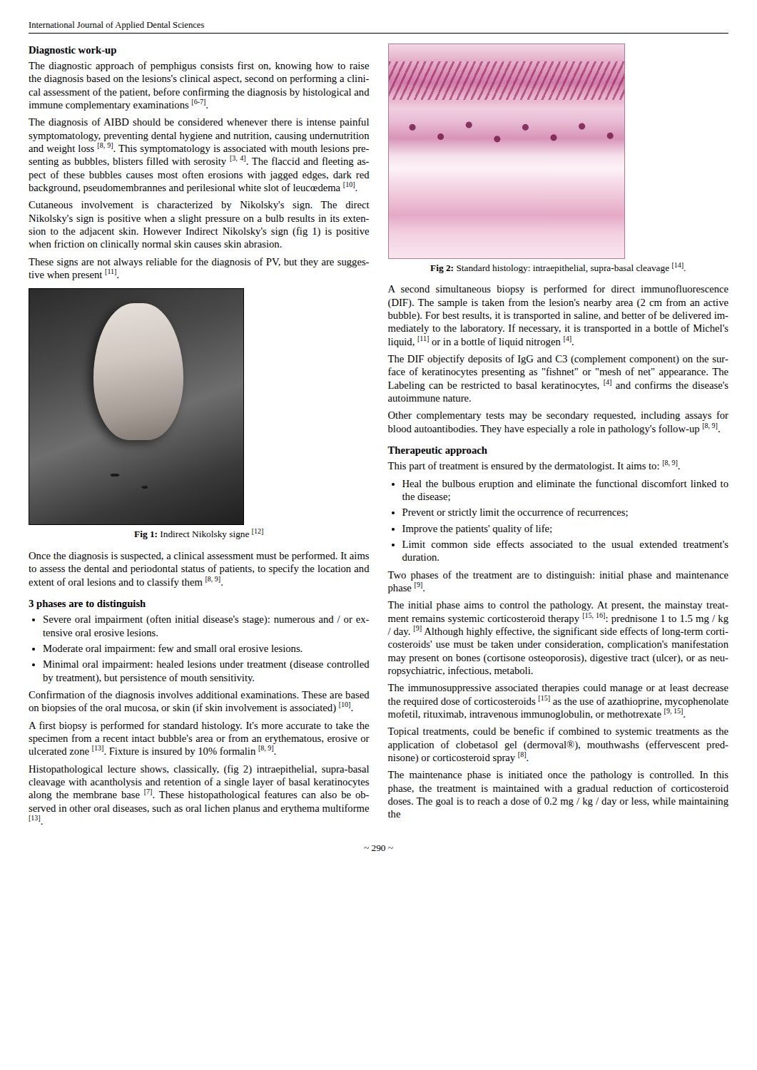International Journal of Applied Dental Sciences
Diagnostic work-up
The diagnostic approach of pemphigus consists first on, knowing how to raise the diagnosis based on the lesions's clinical aspect, second on performing a clinical assessment of the patient, before confirming the diagnosis by histological and immune complementary examinations [6-7].
The diagnosis of AIBD should be considered whenever there is intense painful symptomatology, preventing dental hygiene and nutrition, causing undernutrition and weight loss [8, 9]. This symptomatology is associated with mouth lesions presenting as bubbles, blisters filled with serosity [3, 4]. The flaccid and fleeting aspect of these bubbles causes most often erosions with jagged edges, dark red background, pseudomembrannes and perilesional white slot of leucœdema [10].
Cutaneous involvement is characterized by Nikolsky's sign. The direct Nikolsky's sign is positive when a slight pressure on a bulb results in its extension to the adjacent skin. However Indirect Nikolsky's sign (fig 1) is positive when friction on clinically normal skin causes skin abrasion.
These signs are not always reliable for the diagnosis of PV, but they are suggestive when present [11].
Fig 1: Indirect Nikolsky signe [12]
Once the diagnosis is suspected, a clinical assessment must be performed. It aims to assess the dental and periodontal status of patients, to specify the location and extent of oral lesions and to classify them [8, 9].
3 phases are to distinguish
Severe oral impairment (often initial disease's stage): numerous and / or extensive oral erosive lesions.
Moderate oral impairment: few and small oral erosive lesions.
Minimal oral impairment: healed lesions under treatment (disease controlled by treatment), but persistence of mouth sensitivity.
Confirmation of the diagnosis involves additional examinations. These are based on biopsies of the oral mucosa, or skin (if skin involvement is associated) [10].
A first biopsy is performed for standard histology. It's more accurate to take the specimen from a recent intact bubble's area or from an erythematous, erosive or ulcerated zone [13]. Fixture is insured by 10% formalin [8, 9].
Histopathological lecture shows, classically, (fig 2) intraepithelial, supra-basal cleavage with acantholysis and retention of a single layer of basal keratinocytes along the membrane base [7]. These histopathological features can also be observed in other oral diseases, such as oral lichen planus and erythema multiforme [13].
Fig 2: Standard histology: intraepithelial, supra-basal cleavage [14].
A second simultaneous biopsy is performed for direct immunofluorescence (DIF). The sample is taken from the lesion's nearby area (2 cm from an active bubble). For best results, it is transported in saline, and better of be delivered immediately to the laboratory. If necessary, it is transported in a bottle of Michel's liquid, [11] or in a bottle of liquid nitrogen [4].
The DIF objectify deposits of IgG and C3 (complement component) on the surface of keratinocytes presenting as "fishnet" or "mesh of net" appearance. The Labeling can be restricted to basal keratinocytes, [4] and confirms the disease's autoimmune nature.
Other complementary tests may be secondary requested, including assays for blood autoantibodies. They have especially a role in pathology's follow-up [8, 9].
Therapeutic approach
This part of treatment is ensured by the dermatologist. It aims to: [8, 9].
Heal the bulbous eruption and eliminate the functional discomfort linked to the disease;
Prevent or strictly limit the occurrence of recurrences;
Improve the patients' quality of life;
Limit common side effects associated to the usual extended treatment's duration.
Two phases of the treatment are to distinguish: initial phase and maintenance phase [9].
The initial phase aims to control the pathology. At present, the mainstay treatment remains systemic corticosteroid therapy [15, 16]: prednisone 1 to 1.5 mg / kg / day. [9] Although highly effective, the significant side effects of long-term corticosteroids' use must be taken under consideration, complication's manifestation may present on bones (cortisone osteoporosis), digestive tract (ulcer), or as neuropsychiatric, infectious, metaboli.
The immunosuppressive associated therapies could manage or at least decrease the required dose of corticosteroids [15] as the use of azathioprine, mycophenolate mofetil, rituximab, intravenous immunoglobulin, or methotrexate [9, 15].
Topical treatments, could be benefic if combined to systemic treatments as the application of clobetasol gel (dermoval®), mouthwashs (effervescent prednisone) or corticosteroid spray [8].
The maintenance phase is initiated once the pathology is controlled. In this phase, the treatment is maintained with a gradual reduction of corticosteroid doses. The goal is to reach a dose of 0.2 mg / kg / day or less, while maintaining the
~ 290 ~